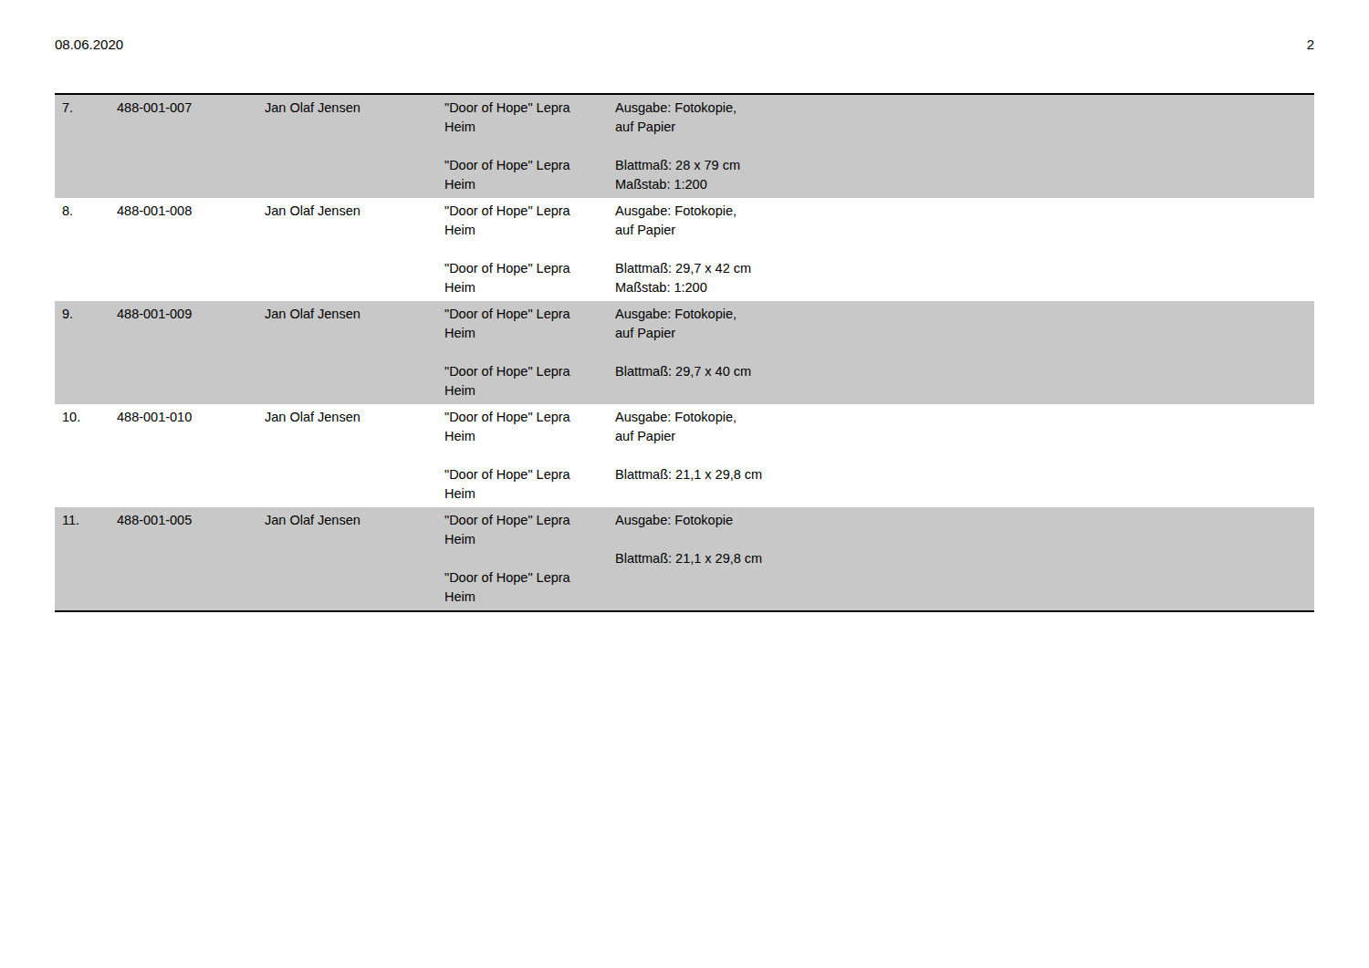08.06.2020 2
| 7. | 488-001-007 | Jan Olaf Jensen | "Door of Hope" Lepra Heim "Door of Hope" Lepra Heim | Ausgabe: Fotokopie, auf Papier Blattmaß: 28 x 79 cm Maßstab: 1:200 |
| 8. | 488-001-008 | Jan Olaf Jensen | "Door of Hope" Lepra Heim "Door of Hope" Lepra Heim | Ausgabe: Fotokopie, auf Papier Blattmaß: 29,7 x 42 cm Maßstab: 1:200 |
| 9. | 488-001-009 | Jan Olaf Jensen | "Door of Hope" Lepra Heim "Door of Hope" Lepra Heim | Ausgabe: Fotokopie, auf Papier Blattmaß: 29,7 x 40 cm |
| 10. | 488-001-010 | Jan Olaf Jensen | "Door of Hope" Lepra Heim "Door of Hope" Lepra Heim | Ausgabe: Fotokopie, auf Papier Blattmaß: 21,1 x 29,8 cm |
| 11. | 488-001-005 | Jan Olaf Jensen | "Door of Hope" Lepra Heim "Door of Hope" Lepra Heim | Ausgabe: Fotokopie Blattmaß: 21,1 x 29,8 cm |